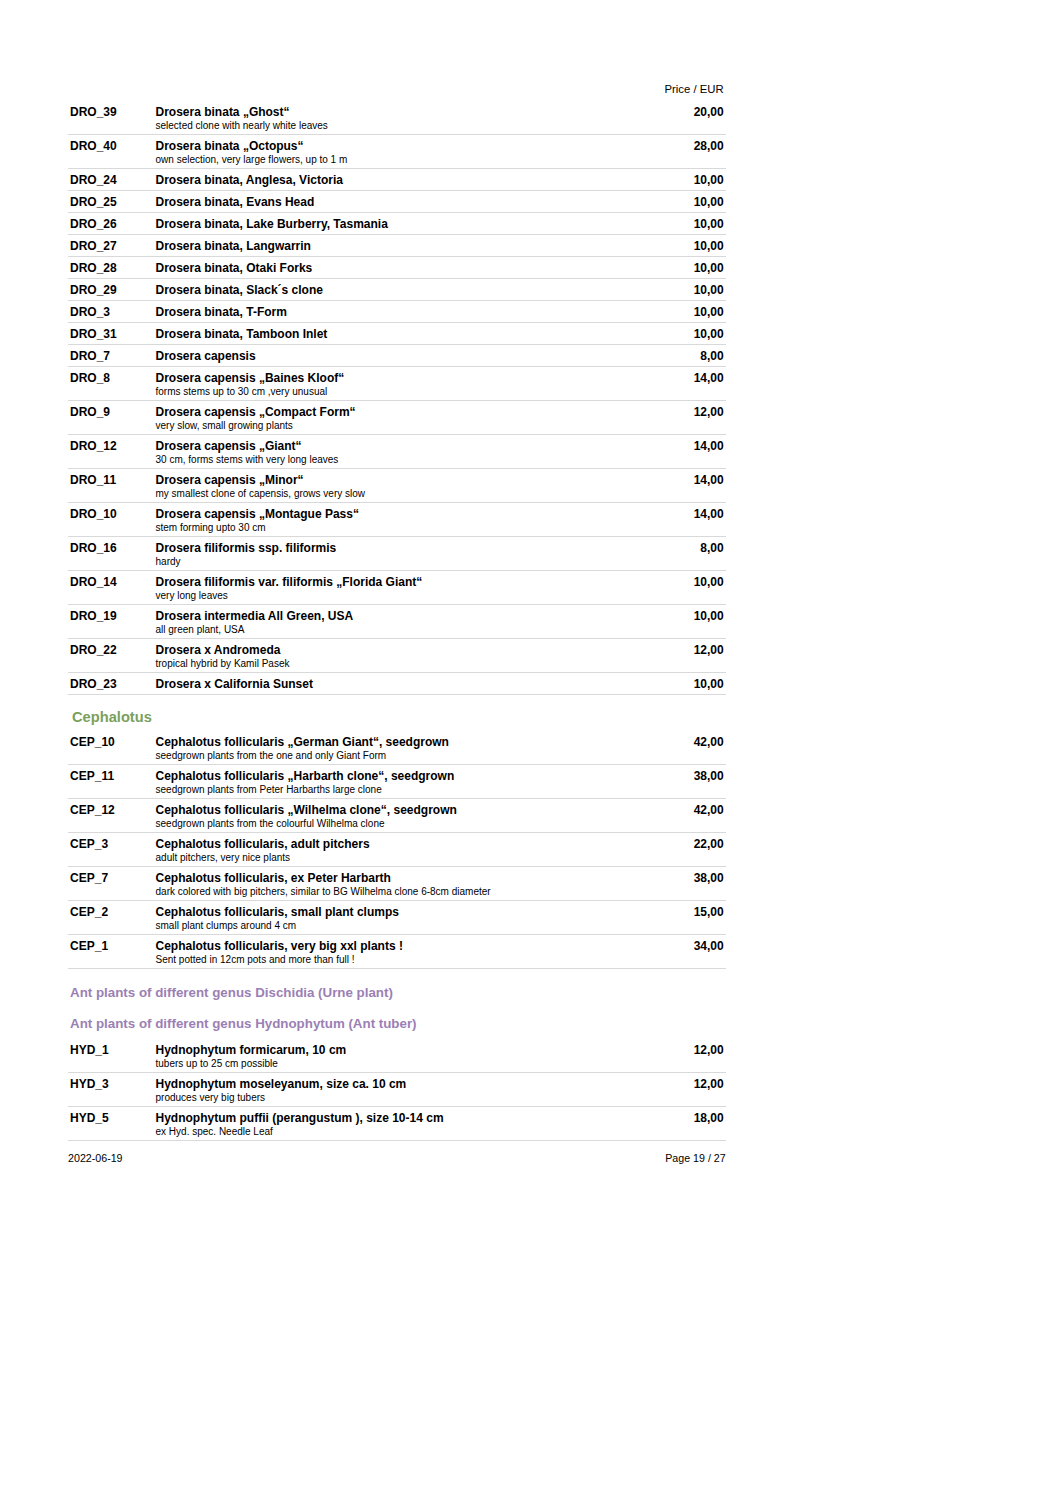Price / EUR
| DRO_39 | Drosera binata „Ghost“ selected clone with nearly white leaves | 20,00 |
| DRO_40 | Drosera binata „Octopus“ own selection, very large flowers, up to 1 m | 28,00 |
| DRO_24 | Drosera binata, Anglesa, Victoria | 10,00 |
| DRO_25 | Drosera binata, Evans Head | 10,00 |
| DRO_26 | Drosera binata, Lake Burberry, Tasmania | 10,00 |
| DRO_27 | Drosera binata, Langwarrin | 10,00 |
| DRO_28 | Drosera binata, Otaki Forks | 10,00 |
| DRO_29 | Drosera binata, Slack´s clone | 10,00 |
| DRO_3 | Drosera binata, T-Form | 10,00 |
| DRO_31 | Drosera binata, Tamboon Inlet | 10,00 |
| DRO_7 | Drosera capensis | 8,00 |
| DRO_8 | Drosera capensis „Baines Kloof“ forms stems up to 30 cm ,very unusual | 14,00 |
| DRO_9 | Drosera capensis „Compact Form“ very slow, small growing plants | 12,00 |
| DRO_12 | Drosera capensis „Giant“ 30 cm, forms stems with very long leaves | 14,00 |
| DRO_11 | Drosera capensis „Minor“ my smallest clone of capensis, grows very slow | 14,00 |
| DRO_10 | Drosera capensis „Montague Pass“ stem forming upto 30 cm | 14,00 |
| DRO_16 | Drosera filiformis ssp. filiformis hardy | 8,00 |
| DRO_14 | Drosera filiformis var. filiformis „Florida Giant“ very long leaves | 10,00 |
| DRO_19 | Drosera intermedia All Green, USA all green plant, USA | 10,00 |
| DRO_22 | Drosera x Andromeda tropical hybrid by Kamil Pasek | 12,00 |
| DRO_23 | Drosera x California Sunset | 10,00 |
Cephalotus
| CEP_10 | Cephalotus follicularis „German Giant“, seedgrown seedgrown plants from the one and only Giant Form | 42,00 |
| CEP_11 | Cephalotus follicularis „Harbarth clone“, seedgrown seedgrown plants from Peter Harbarths large clone | 38,00 |
| CEP_12 | Cephalotus follicularis „Wilhelma clone“, seedgrown seedgrown plants from the colourful Wilhelma clone | 42,00 |
| CEP_3 | Cephalotus follicularis, adult pitchers adult pitchers, very nice plants | 22,00 |
| CEP_7 | Cephalotus follicularis, ex Peter Harbarth dark colored with big pitchers, similar to BG Wilhelma clone 6-8cm diameter | 38,00 |
| CEP_2 | Cephalotus follicularis, small plant clumps small plant clumps around 4 cm | 15,00 |
| CEP_1 | Cephalotus follicularis, very big xxl plants ! Sent potted in 12cm pots and more than full ! | 34,00 |
Ant plants of different genus Dischidia (Urne plant)
Ant plants of different genus Hydnophytum (Ant tuber)
| HYD_1 | Hydnophytum formicarum, 10 cm tubers up to 25 cm possible | 12,00 |
| HYD_3 | Hydnophytum moseleyanum, size ca. 10 cm produces very big tubers | 12,00 |
| HYD_5 | Hydnophytum puffii (perangustum ), size 10-14 cm ex Hyd. spec. Needle Leaf | 18,00 |
2022-06-19 Page 19 / 27